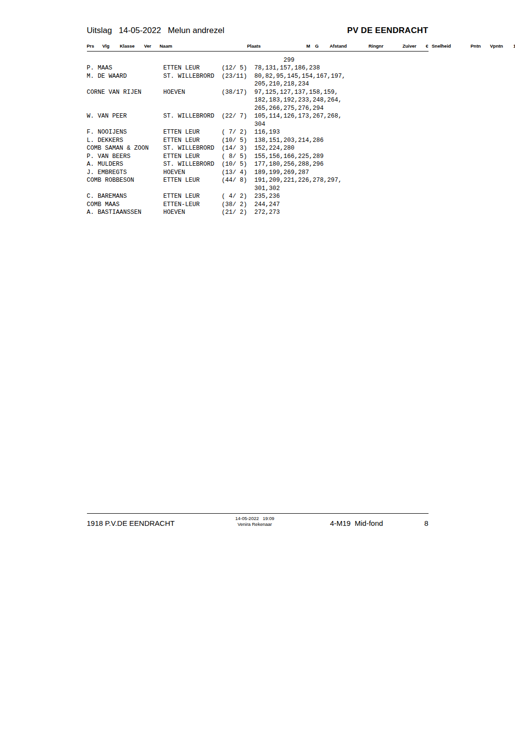Uitslag14-05-2022 Melun andrezel
PV DE EENDRACHT
Prs Vlg Klasse Ver Naam Plaats M G Afstand Ringnr Zuiver Snelheid Pntn Vpntn 1 €
299 P. MAAS ETTEN LEUR (12/ 5) 78,131,157,186,238 M. DE WAARD ST. WILLEBRORD (23/11) 80,82,95,145,154,167,197, 205,210,218,234 CORNE VAN RIJEN HOEVEN (38/17) 97,125,127,137,158,159, 182,183,192,233,248,264, 265,266,275,276,294 W. VAN PEER ST. WILLEBRORD (22/ 7) 105,114,126,173,267,268, 304 F. NOOIJENS ETTEN LEUR ( 7/ 2) 116,193 L. DEKKERS ETTEN LEUR (10/ 5) 138,151,203,214,286 COMB SAMAN & ZOON ST. WILLEBRORD (14/ 3) 152,224,280 P. VAN BEERS ETTEN LEUR ( 8/ 5) 155,156,166,225,289 A. MULDERS ST. WILLEBRORD (10/ 5) 177,180,256,288,296 J. EMBREGTS HOEVEN (13/ 4) 189,199,269,287 COMB ROBBESON ETTEN LEUR (44/ 8) 191,209,221,226,278,297, 301,302 C. BAREMANS ETTEN LEUR ( 4/ 2) 235,236 COMB MAAS ETTEN-LEUR (38/ 2) 244,247 A. BASTIAANSSEN HOEVEN (21/ 2) 272,273
1918 P.V.DE EENDRACHT
14-05-2022 19:09
Venira Rekenaar
4-M19 Mid-fond
8